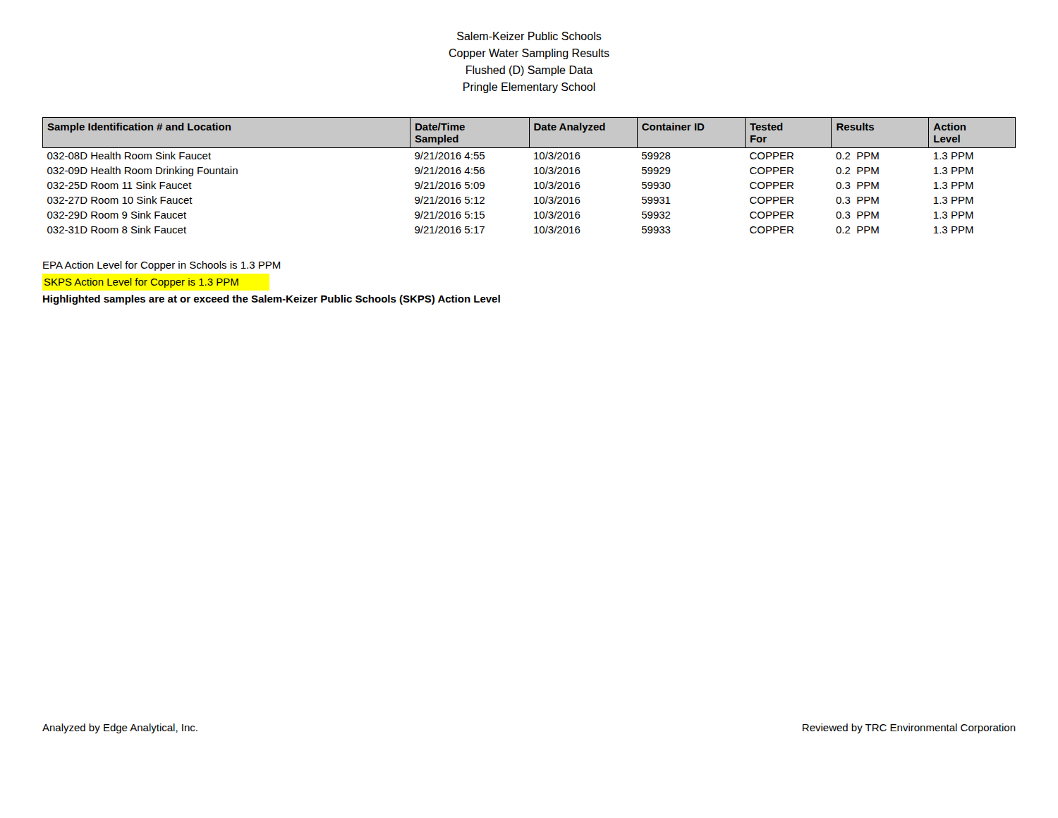Salem-Keizer Public Schools
Copper Water Sampling Results
Flushed (D) Sample Data
Pringle Elementary School
| Sample Identification # and Location | Date/Time Sampled | Date Analyzed | Container ID | Tested For | Results | Action Level |
| --- | --- | --- | --- | --- | --- | --- |
| 032-08D Health Room Sink Faucet | 9/21/2016 4:55 | 10/3/2016 | 59928 | COPPER | 0.2 PPM | 1.3 PPM |
| 032-09D Health Room Drinking Fountain | 9/21/2016 4:56 | 10/3/2016 | 59929 | COPPER | 0.2 PPM | 1.3 PPM |
| 032-25D Room 11 Sink Faucet | 9/21/2016 5:09 | 10/3/2016 | 59930 | COPPER | 0.3 PPM | 1.3 PPM |
| 032-27D Room 10 Sink Faucet | 9/21/2016 5:12 | 10/3/2016 | 59931 | COPPER | 0.3 PPM | 1.3 PPM |
| 032-29D Room 9 Sink Faucet | 9/21/2016 5:15 | 10/3/2016 | 59932 | COPPER | 0.3 PPM | 1.3 PPM |
| 032-31D Room 8 Sink Faucet | 9/21/2016 5:17 | 10/3/2016 | 59933 | COPPER | 0.2 PPM | 1.3 PPM |
EPA Action Level for Copper in Schools is 1.3 PPM
SKPS Action Level for Copper is 1.3 PPM
Highlighted samples are at or exceed the Salem-Keizer Public Schools (SKPS) Action Level
Analyzed by Edge Analytical, Inc.
Reviewed by TRC Environmental Corporation